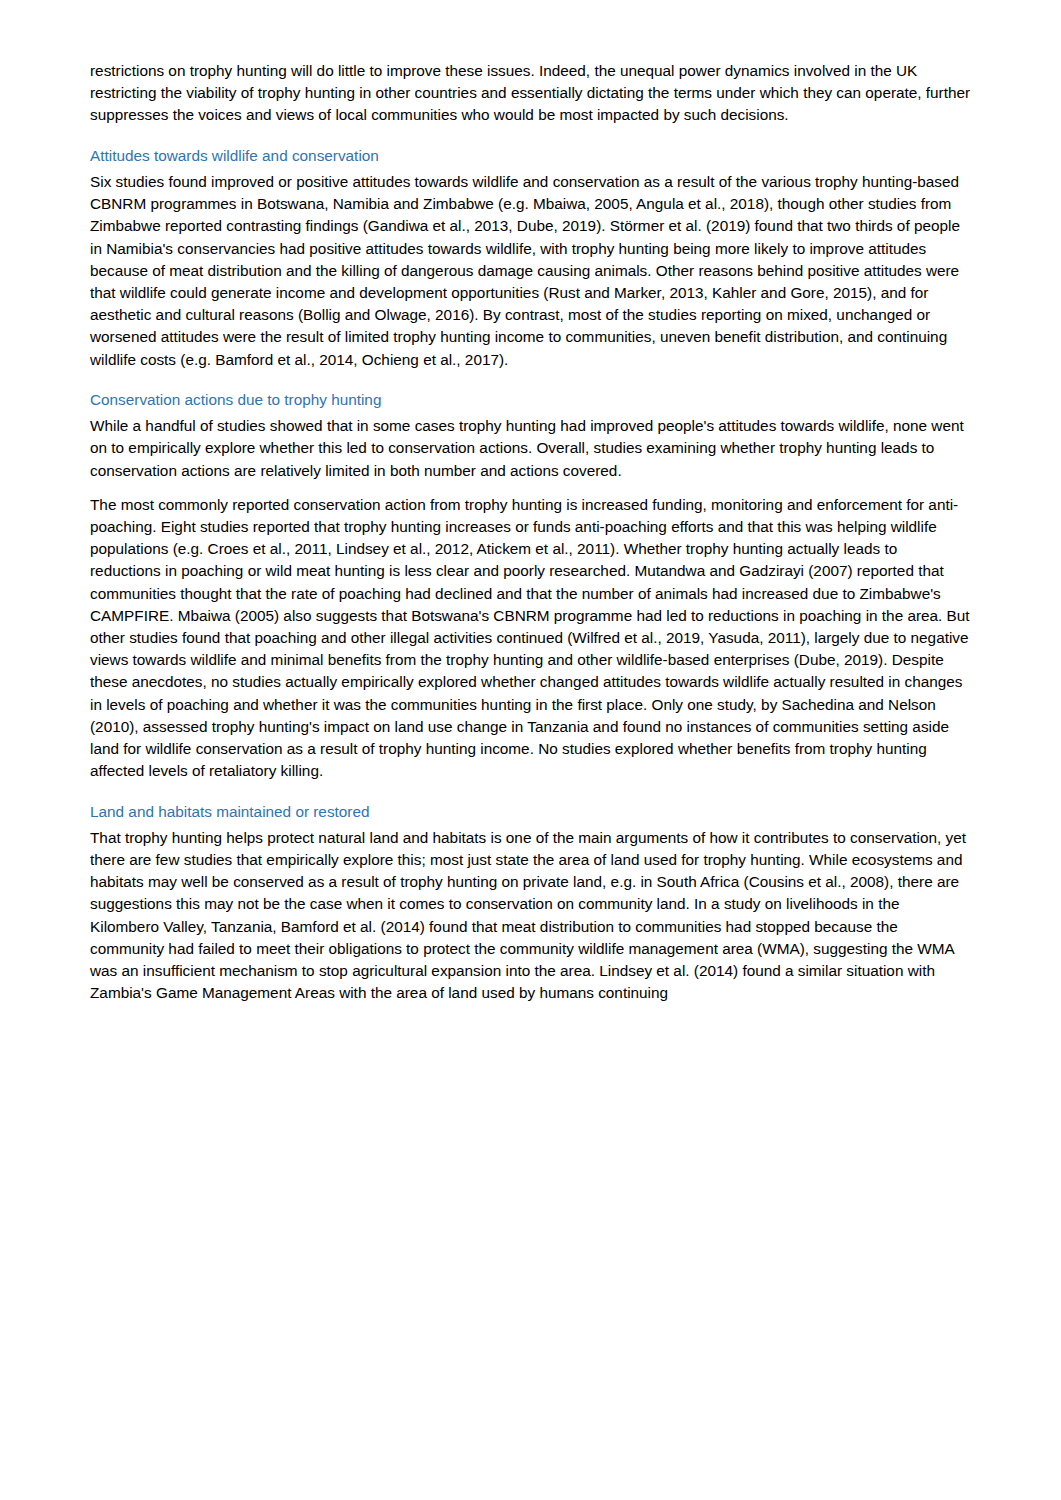restrictions on trophy hunting will do little to improve these issues. Indeed, the unequal power dynamics involved in the UK restricting the viability of trophy hunting in other countries and essentially dictating the terms under which they can operate, further suppresses the voices and views of local communities who would be most impacted by such decisions.
Attitudes towards wildlife and conservation
Six studies found improved or positive attitudes towards wildlife and conservation as a result of the various trophy hunting-based CBNRM programmes in Botswana, Namibia and Zimbabwe (e.g. Mbaiwa, 2005, Angula et al., 2018), though other studies from Zimbabwe reported contrasting findings (Gandiwa et al., 2013, Dube, 2019). Störmer et al. (2019) found that two thirds of people in Namibia's conservancies had positive attitudes towards wildlife, with trophy hunting being more likely to improve attitudes because of meat distribution and the killing of dangerous damage causing animals. Other reasons behind positive attitudes were that wildlife could generate income and development opportunities (Rust and Marker, 2013, Kahler and Gore, 2015), and for aesthetic and cultural reasons (Bollig and Olwage, 2016). By contrast, most of the studies reporting on mixed, unchanged or worsened attitudes were the result of limited trophy hunting income to communities, uneven benefit distribution, and continuing wildlife costs (e.g. Bamford et al., 2014, Ochieng et al., 2017).
Conservation actions due to trophy hunting
While a handful of studies showed that in some cases trophy hunting had improved people's attitudes towards wildlife, none went on to empirically explore whether this led to conservation actions. Overall, studies examining whether trophy hunting leads to conservation actions are relatively limited in both number and actions covered.
The most commonly reported conservation action from trophy hunting is increased funding, monitoring and enforcement for anti-poaching. Eight studies reported that trophy hunting increases or funds anti-poaching efforts and that this was helping wildlife populations (e.g. Croes et al., 2011, Lindsey et al., 2012, Atickem et al., 2011). Whether trophy hunting actually leads to reductions in poaching or wild meat hunting is less clear and poorly researched. Mutandwa and Gadzirayi (2007) reported that communities thought that the rate of poaching had declined and that the number of animals had increased due to Zimbabwe's CAMPFIRE. Mbaiwa (2005) also suggests that Botswana's CBNRM programme had led to reductions in poaching in the area. But other studies found that poaching and other illegal activities continued (Wilfred et al., 2019, Yasuda, 2011), largely due to negative views towards wildlife and minimal benefits from the trophy hunting and other wildlife-based enterprises (Dube, 2019). Despite these anecdotes, no studies actually empirically explored whether changed attitudes towards wildlife actually resulted in changes in levels of poaching and whether it was the communities hunting in the first place. Only one study, by Sachedina and Nelson (2010), assessed trophy hunting's impact on land use change in Tanzania and found no instances of communities setting aside land for wildlife conservation as a result of trophy hunting income. No studies explored whether benefits from trophy hunting affected levels of retaliatory killing.
Land and habitats maintained or restored
That trophy hunting helps protect natural land and habitats is one of the main arguments of how it contributes to conservation, yet there are few studies that empirically explore this; most just state the area of land used for trophy hunting. While ecosystems and habitats may well be conserved as a result of trophy hunting on private land, e.g. in South Africa (Cousins et al., 2008), there are suggestions this may not be the case when it comes to conservation on community land. In a study on livelihoods in the Kilombero Valley, Tanzania, Bamford et al. (2014) found that meat distribution to communities had stopped because the community had failed to meet their obligations to protect the community wildlife management area (WMA), suggesting the WMA was an insufficient mechanism to stop agricultural expansion into the area. Lindsey et al. (2014) found a similar situation with Zambia's Game Management Areas with the area of land used by humans continuing